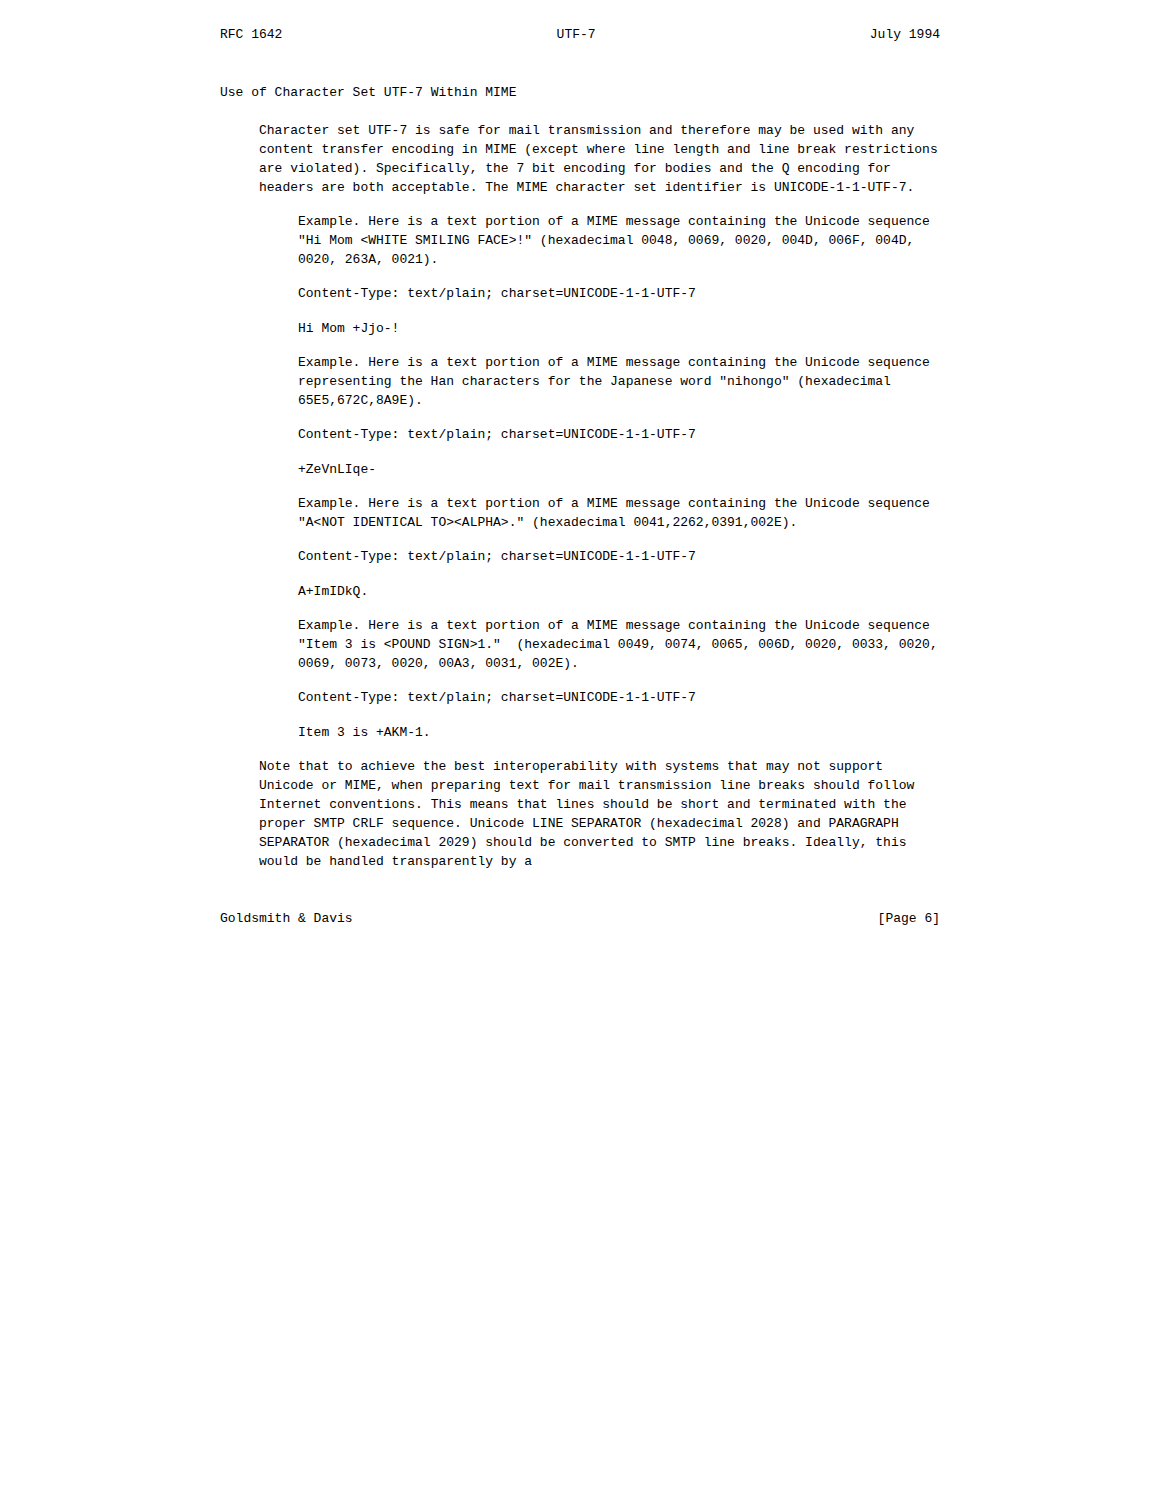RFC 1642 UTF-7 July 1994
Use of Character Set UTF-7 Within MIME
Character set UTF-7 is safe for mail transmission and therefore may be used with any content transfer encoding in MIME (except where line length and line break restrictions are violated). Specifically, the 7 bit encoding for bodies and the Q encoding for headers are both acceptable. The MIME character set identifier is UNICODE-1-1-UTF-7.
Example. Here is a text portion of a MIME message containing the Unicode sequence "Hi Mom <WHITE SMILING FACE>!" (hexadecimal 0048, 0069, 0020, 004D, 006F, 004D, 0020, 263A, 0021).
Content-Type: text/plain; charset=UNICODE-1-1-UTF-7
Hi Mom +Jjo-!
Example. Here is a text portion of a MIME message containing the Unicode sequence representing the Han characters for the Japanese word "nihongo" (hexadecimal 65E5,672C,8A9E).
Content-Type: text/plain; charset=UNICODE-1-1-UTF-7
+ZeVnLIqe-
Example. Here is a text portion of a MIME message containing the Unicode sequence "A<NOT IDENTICAL TO><ALPHA>." (hexadecimal 0041,2262,0391,002E).
Content-Type: text/plain; charset=UNICODE-1-1-UTF-7
A+ImIDkQ.
Example. Here is a text portion of a MIME message containing the Unicode sequence "Item 3 is <POUND SIGN>1." (hexadecimal 0049, 0074, 0065, 006D, 0020, 0033, 0020, 0069, 0073, 0020, 00A3, 0031, 002E).
Content-Type: text/plain; charset=UNICODE-1-1-UTF-7
Item 3 is +AKM-1.
Note that to achieve the best interoperability with systems that may not support Unicode or MIME, when preparing text for mail transmission line breaks should follow Internet conventions. This means that lines should be short and terminated with the proper SMTP CRLF sequence. Unicode LINE SEPARATOR (hexadecimal 2028) and PARAGRAPH SEPARATOR (hexadecimal 2029) should be converted to SMTP line breaks. Ideally, this would be handled transparently by a
Goldsmith & Davis [Page 6]